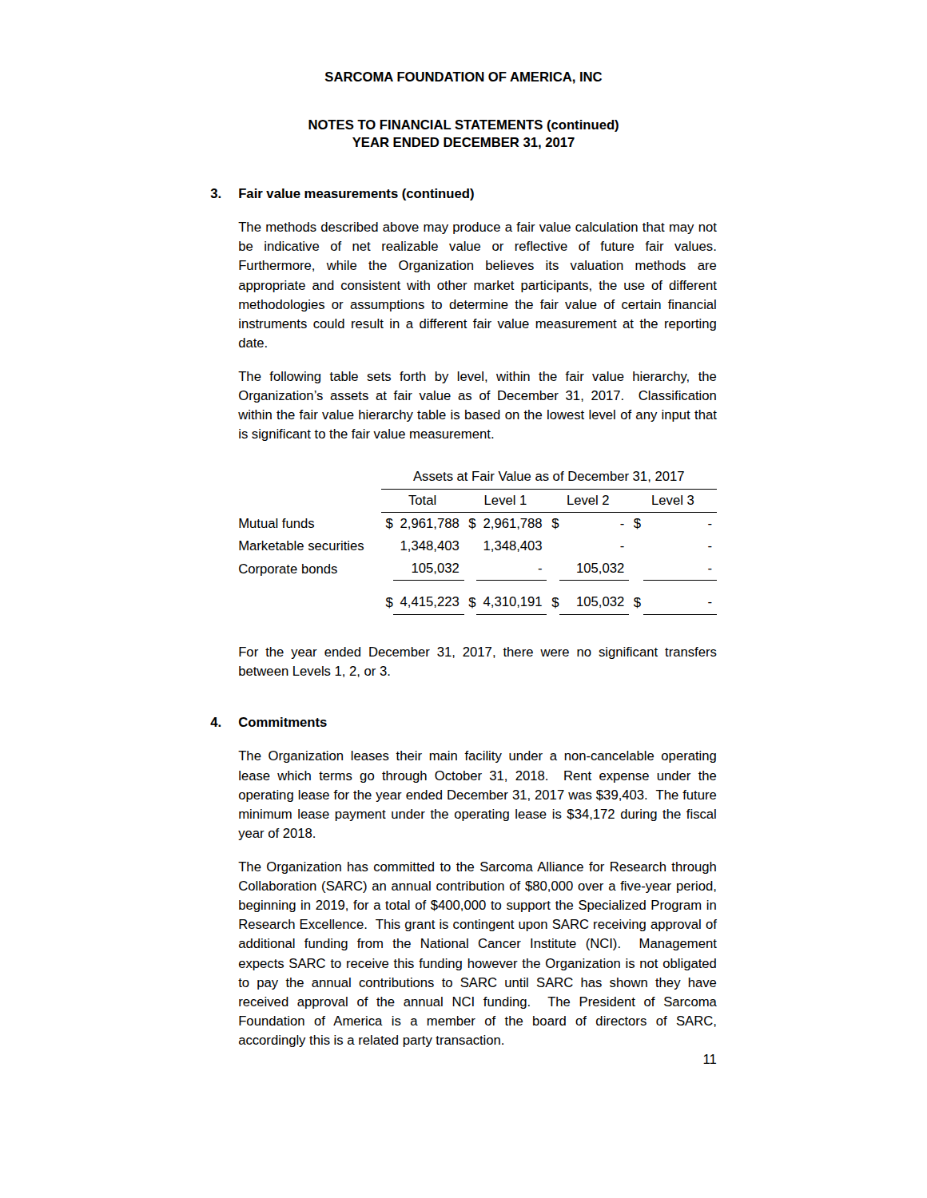SARCOMA FOUNDATION OF AMERICA, INC
NOTES TO FINANCIAL STATEMENTS (continued)
YEAR ENDED DECEMBER 31, 2017
3. Fair value measurements (continued)
The methods described above may produce a fair value calculation that may not be indicative of net realizable value or reflective of future fair values. Furthermore, while the Organization believes its valuation methods are appropriate and consistent with other market participants, the use of different methodologies or assumptions to determine the fair value of certain financial instruments could result in a different fair value measurement at the reporting date.
The following table sets forth by level, within the fair value hierarchy, the Organization’s assets at fair value as of December 31, 2017. Classification within the fair value hierarchy table is based on the lowest level of any input that is significant to the fair value measurement.
| | Assets at Fair Value as of December 31, 2017 |
| | Total | Level 1 | Level 2 | Level 3 |
| Mutual funds | $ | 2,961,788 | $ | 2,961,788 | $ | - | $ | - |
| Marketable securities | | 1,348,403 | | 1,348,403 | | - | | - |
| Corporate bonds | | 105,032 | | - | | 105,032 | | - |
| | $ | 4,415,223 | $ | 4,310,191 | $ | 105,032 | $ | - |
For the year ended December 31, 2017, there were no significant transfers between Levels 1, 2, or 3.
4. Commitments
The Organization leases their main facility under a non-cancelable operating lease which terms go through October 31, 2018. Rent expense under the operating lease for the year ended December 31, 2017 was $39,403. The future minimum lease payment under the operating lease is $34,172 during the fiscal year of 2018.
The Organization has committed to the Sarcoma Alliance for Research through Collaboration (SARC) an annual contribution of $80,000 over a five-year period, beginning in 2019, for a total of $400,000 to support the Specialized Program in Research Excellence. This grant is contingent upon SARC receiving approval of additional funding from the National Cancer Institute (NCI). Management expects SARC to receive this funding however the Organization is not obligated to pay the annual contributions to SARC until SARC has shown they have received approval of the annual NCI funding. The President of Sarcoma Foundation of America is a member of the board of directors of SARC, accordingly this is a related party transaction.
11